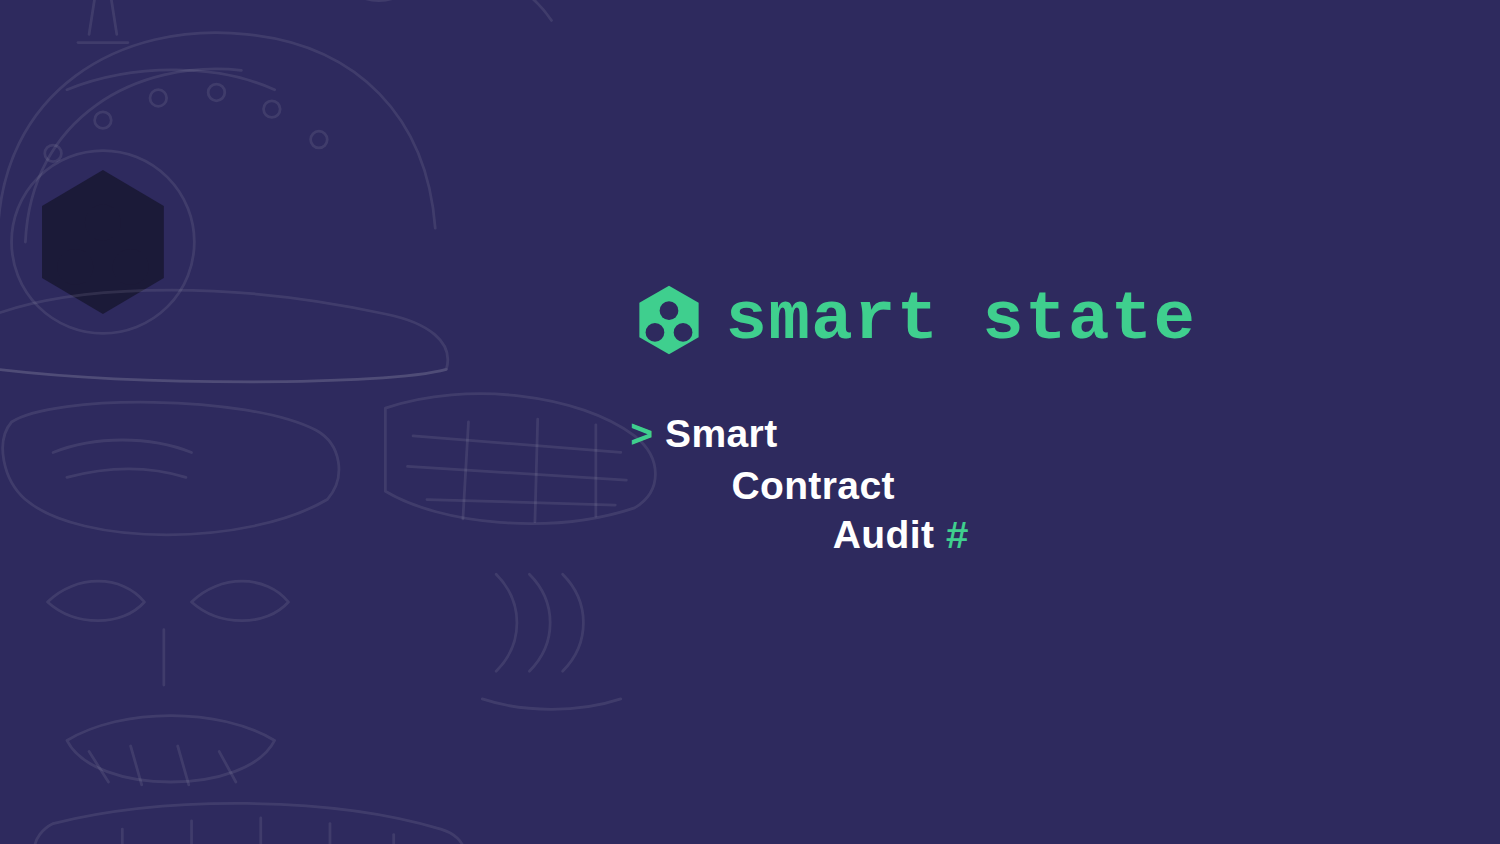smart state
> Smart Contract Audit #